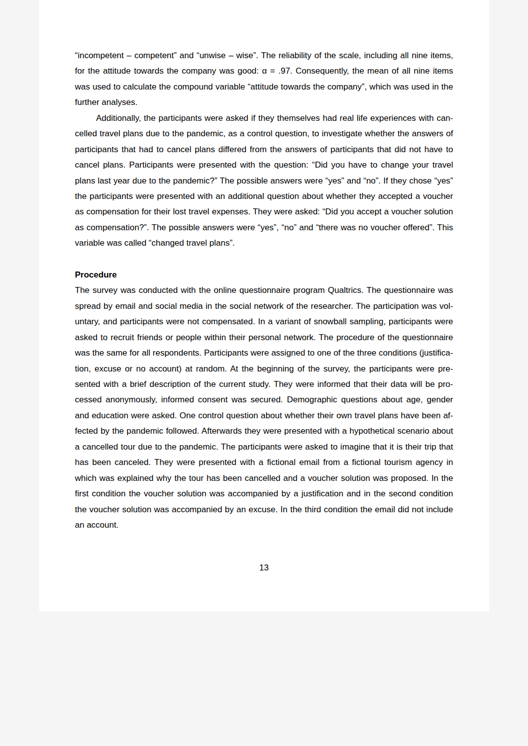“incompetent – competent” and “unwise – wise”. The reliability of the scale, including all nine items, for the attitude towards the company was good: α = .97. Consequently, the mean of all nine items was used to calculate the compound variable “attitude towards the company”, which was used in the further analyses.
Additionally, the participants were asked if they themselves had real life experiences with cancelled travel plans due to the pandemic, as a control question, to investigate whether the answers of participants that had to cancel plans differed from the answers of participants that did not have to cancel plans. Participants were presented with the question: “Did you have to change your travel plans last year due to the pandemic?” The possible answers were “yes” and “no”. If they chose “yes” the participants were presented with an additional question about whether they accepted a voucher as compensation for their lost travel expenses. They were asked: “Did you accept a voucher solution as compensation?”. The possible answers were “yes”, “no” and “there was no voucher offered”. This variable was called “changed travel plans”.
Procedure
The survey was conducted with the online questionnaire program Qualtrics. The questionnaire was spread by email and social media in the social network of the researcher. The participation was voluntary, and participants were not compensated. In a variant of snowball sampling, participants were asked to recruit friends or people within their personal network. The procedure of the questionnaire was the same for all respondents. Participants were assigned to one of the three conditions (justification, excuse or no account) at random. At the beginning of the survey, the participants were presented with a brief description of the current study. They were informed that their data will be processed anonymously, informed consent was secured. Demographic questions about age, gender and education were asked. One control question about whether their own travel plans have been affected by the pandemic followed. Afterwards they were presented with a hypothetical scenario about a cancelled tour due to the pandemic. The participants were asked to imagine that it is their trip that has been canceled. They were presented with a fictional email from a fictional tourism agency in which was explained why the tour has been cancelled and a voucher solution was proposed. In the first condition the voucher solution was accompanied by a justification and in the second condition the voucher solution was accompanied by an excuse. In the third condition the email did not include an account.
13